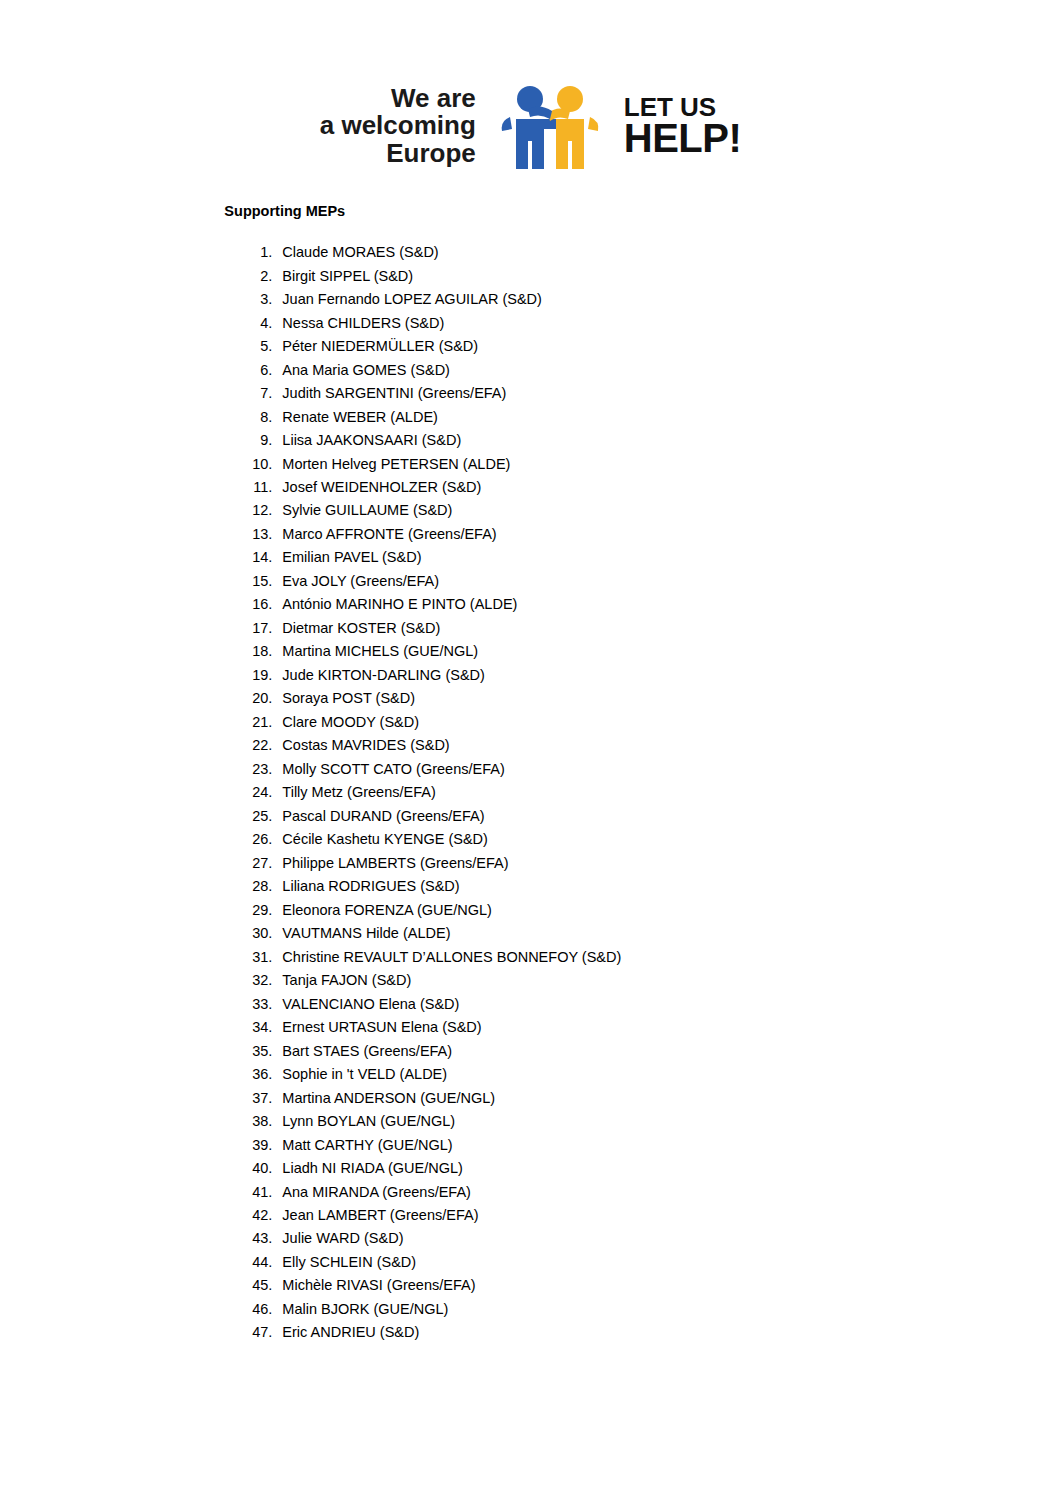We are
a welcoming
Europe
LET US HELP!
Supporting MEPs
Claude MORAES (S&D)
Birgit SIPPEL (S&D)
Juan Fernando LOPEZ AGUILAR (S&D)
Nessa CHILDERS (S&D)
Péter NIEDERMÜLLER (S&D)
Ana Maria GOMES (S&D)
Judith SARGENTINI (Greens/EFA)
Renate WEBER (ALDE)
Liisa JAAKONSAARI (S&D)
Morten Helveg PETERSEN (ALDE)
Josef WEIDENHOLZER (S&D)
Sylvie GUILLAUME (S&D)
Marco AFFRONTE (Greens/EFA)
Emilian PAVEL (S&D)
Eva JOLY (Greens/EFA)
António MARINHO E PINTO (ALDE)
Dietmar KOSTER (S&D)
Martina MICHELS (GUE/NGL)
Jude KIRTON-DARLING (S&D)
Soraya POST (S&D)
Clare MOODY (S&D)
Costas MAVRIDES (S&D)
Molly SCOTT CATO (Greens/EFA)
Tilly Metz (Greens/EFA)
Pascal DURAND (Greens/EFA)
Cécile Kashetu KYENGE (S&D)
Philippe LAMBERTS (Greens/EFA)
Liliana RODRIGUES (S&D)
Eleonora FORENZA (GUE/NGL)
VAUTMANS Hilde (ALDE)
Christine REVAULT D’ALLONES BONNEFOY (S&D)
Tanja FAJON (S&D)
VALENCIANO Elena (S&D)
Ernest URTASUN Elena (S&D)
Bart STAES (Greens/EFA)
Sophie in 't VELD (ALDE)
Martina ANDERSON (GUE/NGL)
Lynn BOYLAN (GUE/NGL)
Matt CARTHY (GUE/NGL)
Liadh NI RIADA (GUE/NGL)
Ana MIRANDA (Greens/EFA)
Jean LAMBERT (Greens/EFA)
Julie WARD (S&D)
Elly SCHLEIN (S&D)
Michèle RIVASI (Greens/EFA)
Malin BJORK (GUE/NGL)
Eric ANDRIEU (S&D)